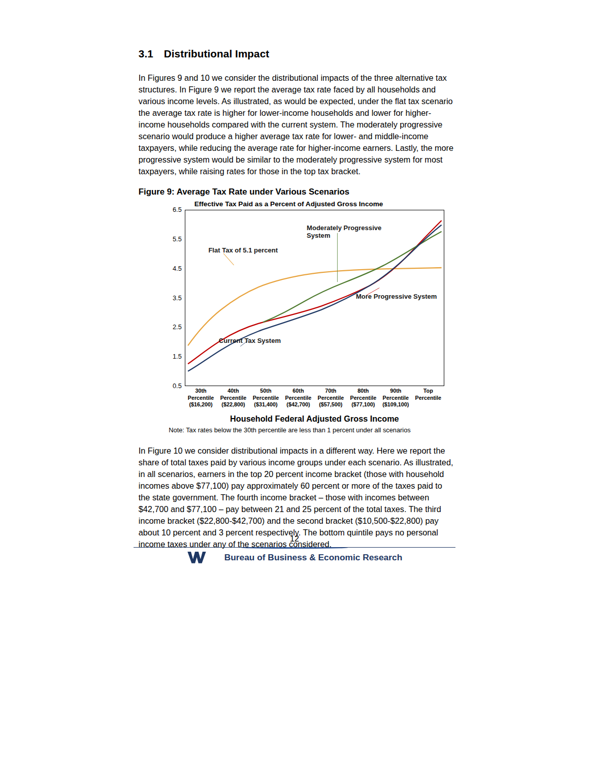3.1 Distributional Impact
In Figures 9 and 10 we consider the distributional impacts of the three alternative tax structures. In Figure 9 we report the average tax rate faced by all households and various income levels. As illustrated, as would be expected, under the flat tax scenario the average tax rate is higher for lower-income households and lower for higher-income households compared with the current system. The moderately progressive scenario would produce a higher average tax rate for lower- and middle-income taxpayers, while reducing the average rate for higher-income earners. Lastly, the more progressive system would be similar to the moderately progressive system for most taxpayers, while raising rates for those in the top tax bracket.
Figure 9: Average Tax Rate under Various Scenarios
Effective Tax Paid as a Percent of Adjusted Gross Income
6.5 5.5 4.5 3.5 2.5 1.5 0.5
Flat Tax of 5.1 percent
Moderately Progressive
System
More Progressive System
Current Tax System
30th Percentile
($16,200)
40th Percentile
($22,800)
50th Percentile
($31,400)
60th Percentile
($42,700)
70th Percentile
($57,500)
80th Percentile
($77,100)
90th Percentile
($109,100)
Top Percentile
Household Federal Adjusted Gross Income
Note: Tax rates below the 30th percentile are less than 1 percent under all scenarios
In Figure 10 we consider distributional impacts in a different way. Here we report the share of total taxes paid by various income groups under each scenario. As illustrated, in all scenarios, earners in the top 20 percent income bracket (those with household incomes above $77,100) pay approximately 60 percent or more of the taxes paid to the state government. The fourth income bracket – those with incomes between $42,700 and $77,100 – pay between 21 and 25 percent of the total taxes. The third income bracket ($22,800-$42,700) and the second bracket ($10,500-$22,800) pay about 10 percent and 3 percent respectively. The bottom quintile pays no personal income taxes under any of the scenarios considered.
12
Bureau of Business & Economic Research